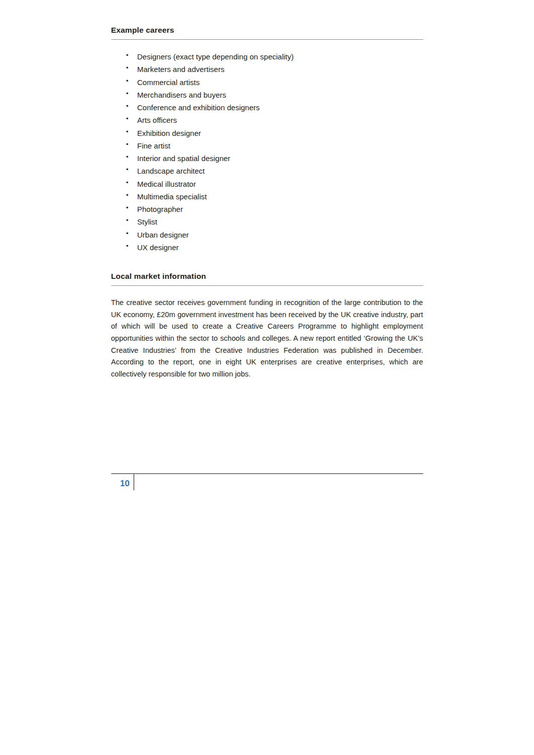Example careers
Designers (exact type depending on speciality)
Marketers and advertisers
Commercial artists
Merchandisers and buyers
Conference and exhibition designers
Arts officers
Exhibition designer
Fine artist
Interior and spatial designer
Landscape architect
Medical illustrator
Multimedia specialist
Photographer
Stylist
Urban designer
UX designer
Local market information
The creative sector receives government funding in recognition of the large contribution to the UK economy, £20m government investment has been received by the UK creative industry, part of which will be used to create a Creative Careers Programme to highlight employment opportunities within the sector to schools and colleges. A new report entitled ‘Growing the UK’s Creative Industries’ from the Creative Industries Federation was published in December. According to the report, one in eight UK enterprises are creative enterprises, which are collectively responsible for two million jobs.
10